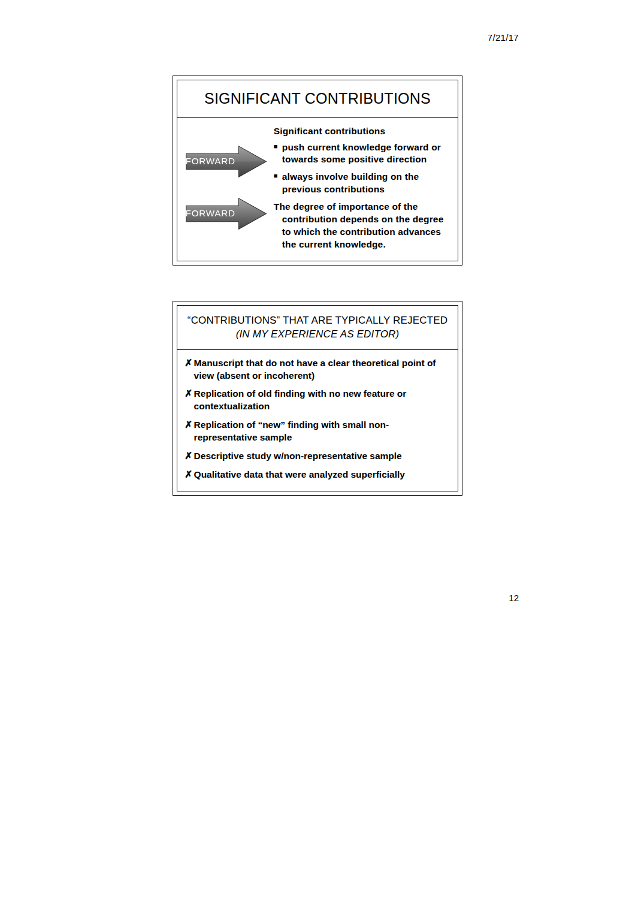7/21/17
SIGNIFICANT CONTRIBUTIONS
FORWARD
FORWARD
Significant contributions
push current knowledge forward or towards some positive direction
always involve building on the previous contributions
The degree of importance of the contribution depends on the degree to which the contribution advances the current knowledge.
“CONTRIBUTIONS” THAT ARE TYPICALLY REJECTED (IN MY EXPERIENCE AS EDITOR)
Manuscript that do not have a clear theoretical point of view (absent or incoherent)
Replication of old finding with no new feature or contextualization
Replication of “new” finding with small non-representative sample
Descriptive study w/non-representative sample
Qualitative data that were analyzed superficially
12